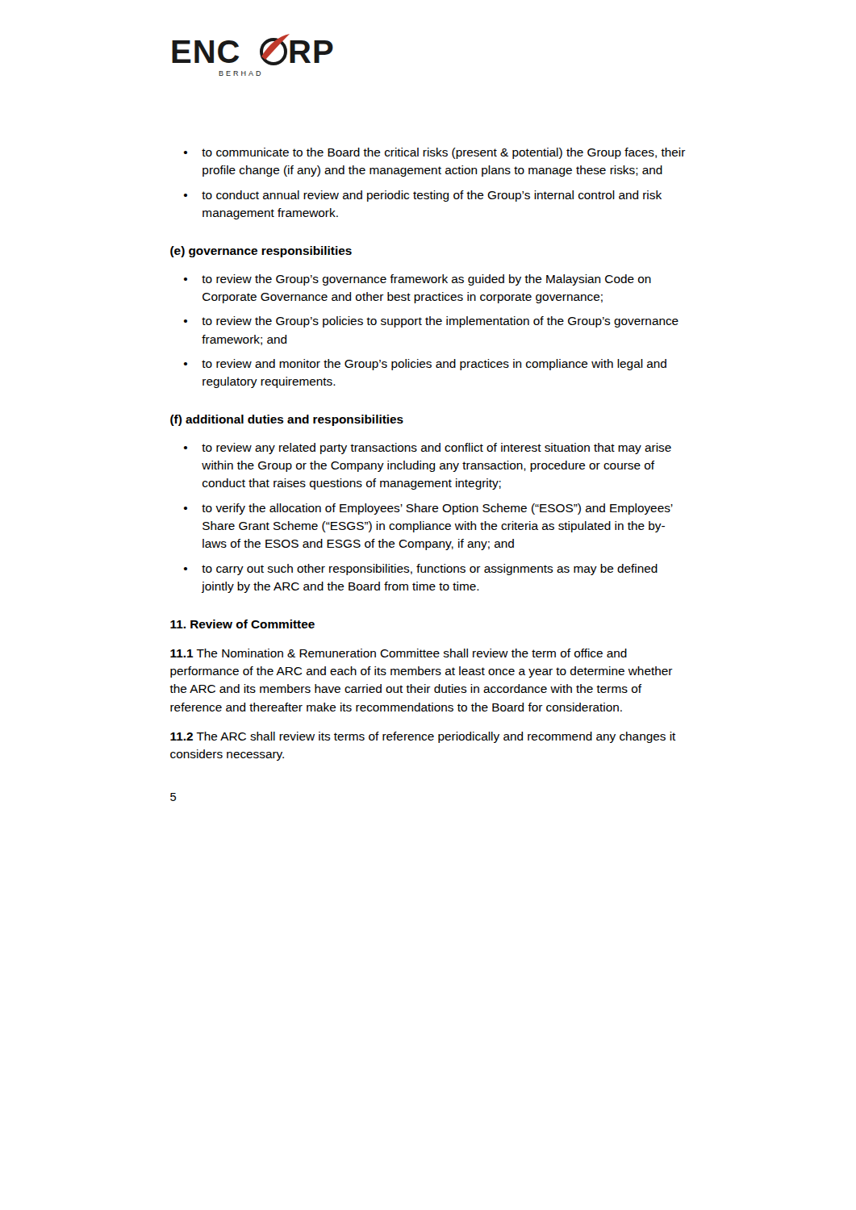ENC RP BERHAD
to communicate to the Board the critical risks (present & potential) the Group faces, their profile change (if any) and the management action plans to manage these risks; and
to conduct annual review and periodic testing of the Group’s internal control and risk management framework.
(e) governance responsibilities
to review the Group’s governance framework as guided by the Malaysian Code on Corporate Governance and other best practices in corporate governance;
to review the Group’s policies to support the implementation of the Group’s governance framework; and
to review and monitor the Group’s policies and practices in compliance with legal and regulatory requirements.
(f) additional duties and responsibilities
to review any related party transactions and conflict of interest situation that may arise within the Group or the Company including any transaction, procedure or course of conduct that raises questions of management integrity;
to verify the allocation of Employees’ Share Option Scheme (“ESOS”) and Employees’ Share Grant Scheme (“ESGS”) in compliance with the criteria as stipulated in the by-laws of the ESOS and ESGS of the Company, if any; and
to carry out such other responsibilities, functions or assignments as may be defined jointly by the ARC and the Board from time to time.
11. Review of Committee
11.1 The Nomination & Remuneration Committee shall review the term of office and performance of the ARC and each of its members at least once a year to determine whether the ARC and its members have carried out their duties in accordance with the terms of reference and thereafter make its recommendations to the Board for consideration.
11.2 The ARC shall review its terms of reference periodically and recommend any changes it considers necessary.
5